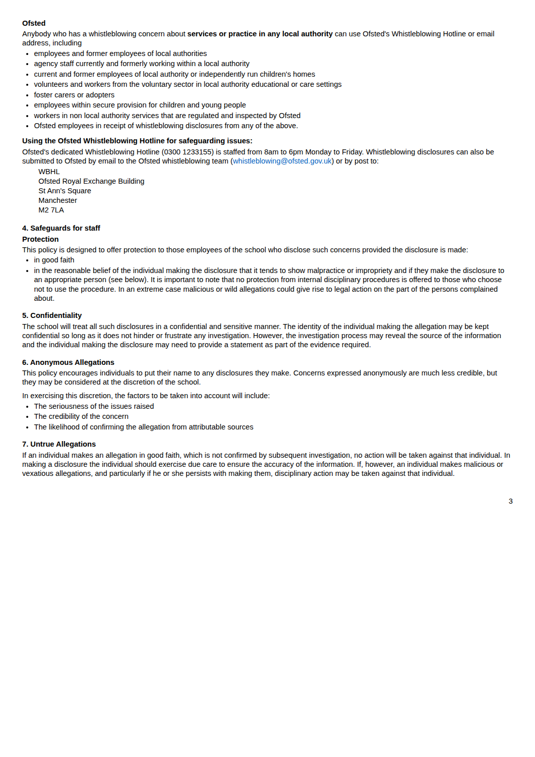Ofsted
Anybody who has a whistleblowing concern about services or practice in any local authority can use Ofsted's Whistleblowing Hotline or email address, including
employees and former employees of local authorities
agency staff currently and formerly working within a local authority
current and former employees of local authority or independently run children's homes
volunteers and workers from the voluntary sector in local authority educational or care settings
foster carers or adopters
employees within secure provision for children and young people
workers in non local authority services that are regulated and inspected by Ofsted
Ofsted employees in receipt of whistleblowing disclosures from any of the above.
Using the Ofsted Whistleblowing Hotline for safeguarding issues:
Ofsted's dedicated Whistleblowing Hotline (0300 1233155) is staffed from 8am to 6pm Monday to Friday. Whistleblowing disclosures can also be submitted to Ofsted by email to the Ofsted whistleblowing team (whistleblowing@ofsted.gov.uk) or by post to:
WBHL
Ofsted Royal Exchange Building
St Ann's Square
Manchester
M2 7LA
4. Safeguards for staff
Protection
This policy is designed to offer protection to those employees of the school who disclose such concerns provided the disclosure is made:
in good faith
in the reasonable belief of the individual making the disclosure that it tends to show malpractice or impropriety and if they make the disclosure to an appropriate person (see below). It is important to note that no protection from internal disciplinary procedures is offered to those who choose not to use the procedure. In an extreme case malicious or wild allegations could give rise to legal action on the part of the persons complained about.
5. Confidentiality
The school will treat all such disclosures in a confidential and sensitive manner. The identity of the individual making the allegation may be kept confidential so long as it does not hinder or frustrate any investigation. However, the investigation process may reveal the source of the information and the individual making the disclosure may need to provide a statement as part of the evidence required.
6. Anonymous Allegations
This policy encourages individuals to put their name to any disclosures they make. Concerns expressed anonymously are much less credible, but they may be considered at the discretion of the school.
In exercising this discretion, the factors to be taken into account will include:
The seriousness of the issues raised
The credibility of the concern
The likelihood of confirming the allegation from attributable sources
7. Untrue Allegations
If an individual makes an allegation in good faith, which is not confirmed by subsequent investigation, no action will be taken against that individual. In making a disclosure the individual should exercise due care to ensure the accuracy of the information. If, however, an individual makes malicious or vexatious allegations, and particularly if he or she persists with making them, disciplinary action may be taken against that individual.
3